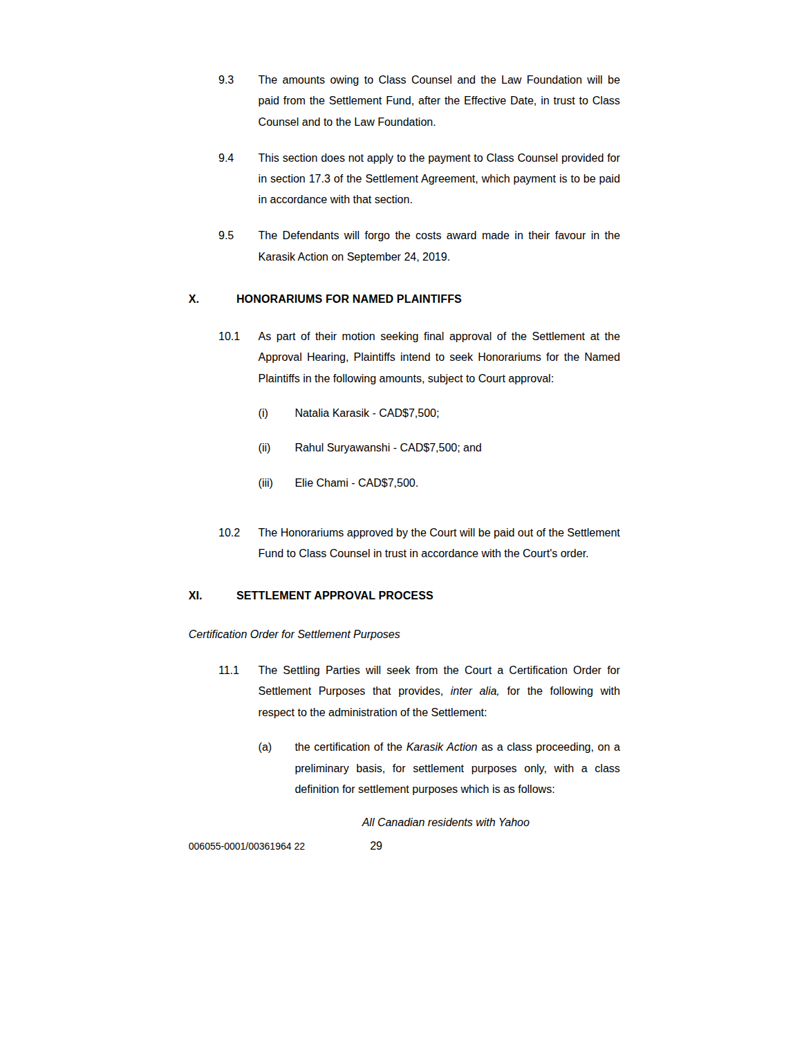9.3
The amounts owing to Class Counsel and the Law Foundation will be paid from the Settlement Fund, after the Effective Date, in trust to Class Counsel and to the Law Foundation.
9.4
This section does not apply to the payment to Class Counsel provided for in section 17.3 of the Settlement Agreement, which payment is to be paid in accordance with that section.
9.5
The Defendants will forgo the costs award made in their favour in the Karasik Action on September 24, 2019.
X.
Honorariums for Named Plaintiffs
10.1
As part of their motion seeking final approval of the Settlement at the Approval Hearing, Plaintiffs intend to seek Honorariums for the Named Plaintiffs in the following amounts, subject to Court approval:
(i) Natalia Karasik - CAD$7,500;
(ii) Rahul Suryawanshi - CAD$7,500; and
(iii) Elie Chami - CAD$7,500.
10.2
The Honorariums approved by the Court will be paid out of the Settlement Fund to Class Counsel in trust in accordance with the Court's order.
XI.
Settlement Approval Process
Certification Order for Settlement Purposes
11.1
The Settling Parties will seek from the Court a Certification Order for Settlement Purposes that provides, inter alia, for the following with respect to the administration of the Settlement:
(a) the certification of the Karasik Action as a class proceeding, on a preliminary basis, for settlement purposes only, with a class definition for settlement purposes which is as follows:
All Canadian residents with Yahoo
006055-0001/00361964 22
29